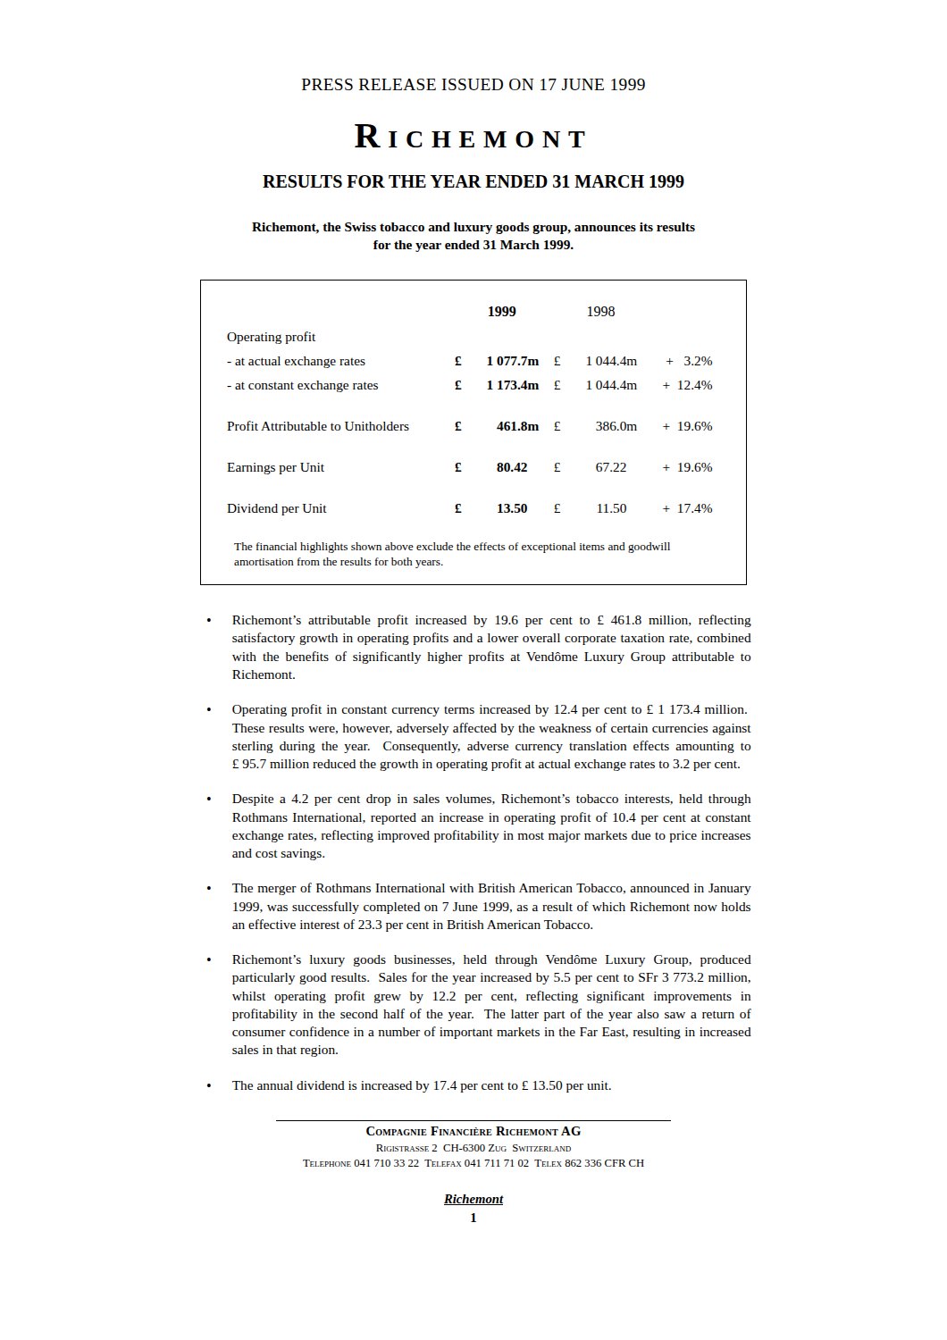PRESS RELEASE ISSUED ON 17 JUNE 1999
Richemont
RESULTS FOR THE YEAR ENDED 31 MARCH 1999
Richemont, the Swiss tobacco and luxury goods group, announces its results
for the year ended 31 March 1999.
| | | 1999 | | | 1998 | | | |
| Operating profit | | | | | | | | |
| - at actual exchange rates | £ | 1 077.7 | m | £ | 1 044.4 | m | + 3.2 | % |
| - at constant exchange rates | £ | 1 173.4 | m | £ | 1 044.4 | m | + 12.4 | % |
| Profit Attributable to Unitholders | £ | 461.8 | m | £ | 386.0 | m | + 19.6 | % |
| Earnings per Unit | £ | 80.42 | | £ | 67.22 | | + 19.6 | % |
| Dividend per Unit | £ | 13.50 | | £ | 11.50 | | + 17.4 | % |
The financial highlights shown above exclude the effects of exceptional items and goodwill amortisation from the results for both years.
Richemont’s attributable profit increased by 19.6 per cent to £ 461.8 million, reflecting satisfactory growth in operating profits and a lower overall corporate taxation rate, combined with the benefits of significantly higher profits at Vendôme Luxury Group attributable to Richemont.
Operating profit in constant currency terms increased by 12.4 per cent to £ 1 173.4 million. These results were, however, adversely affected by the weakness of certain currencies against sterling during the year. Consequently, adverse currency translation effects amounting to £ 95.7 million reduced the growth in operating profit at actual exchange rates to 3.2 per cent.
Despite a 4.2 per cent drop in sales volumes, Richemont’s tobacco interests, held through Rothmans International, reported an increase in operating profit of 10.4 per cent at constant exchange rates, reflecting improved profitability in most major markets due to price increases and cost savings.
The merger of Rothmans International with British American Tobacco, announced in January 1999, was successfully completed on 7 June 1999, as a result of which Richemont now holds an effective interest of 23.3 per cent in British American Tobacco.
Richemont’s luxury goods businesses, held through Vendôme Luxury Group, produced particularly good results. Sales for the year increased by 5.5 per cent to SFr 3 773.2 million, whilst operating profit grew by 12.2 per cent, reflecting significant improvements in profitability in the second half of the year. The latter part of the year also saw a return of consumer confidence in a number of important markets in the Far East, resulting in increased sales in that region.
The annual dividend is increased by 17.4 per cent to £ 13.50 per unit.
Compagnie Financière Richemont AG
Rigistrasse 2 CH-6300 Zug Switzerland
Telephone 041 710 33 22 Telefax 041 711 71 02 Telex 862 336 CFR CH
Richemont
1